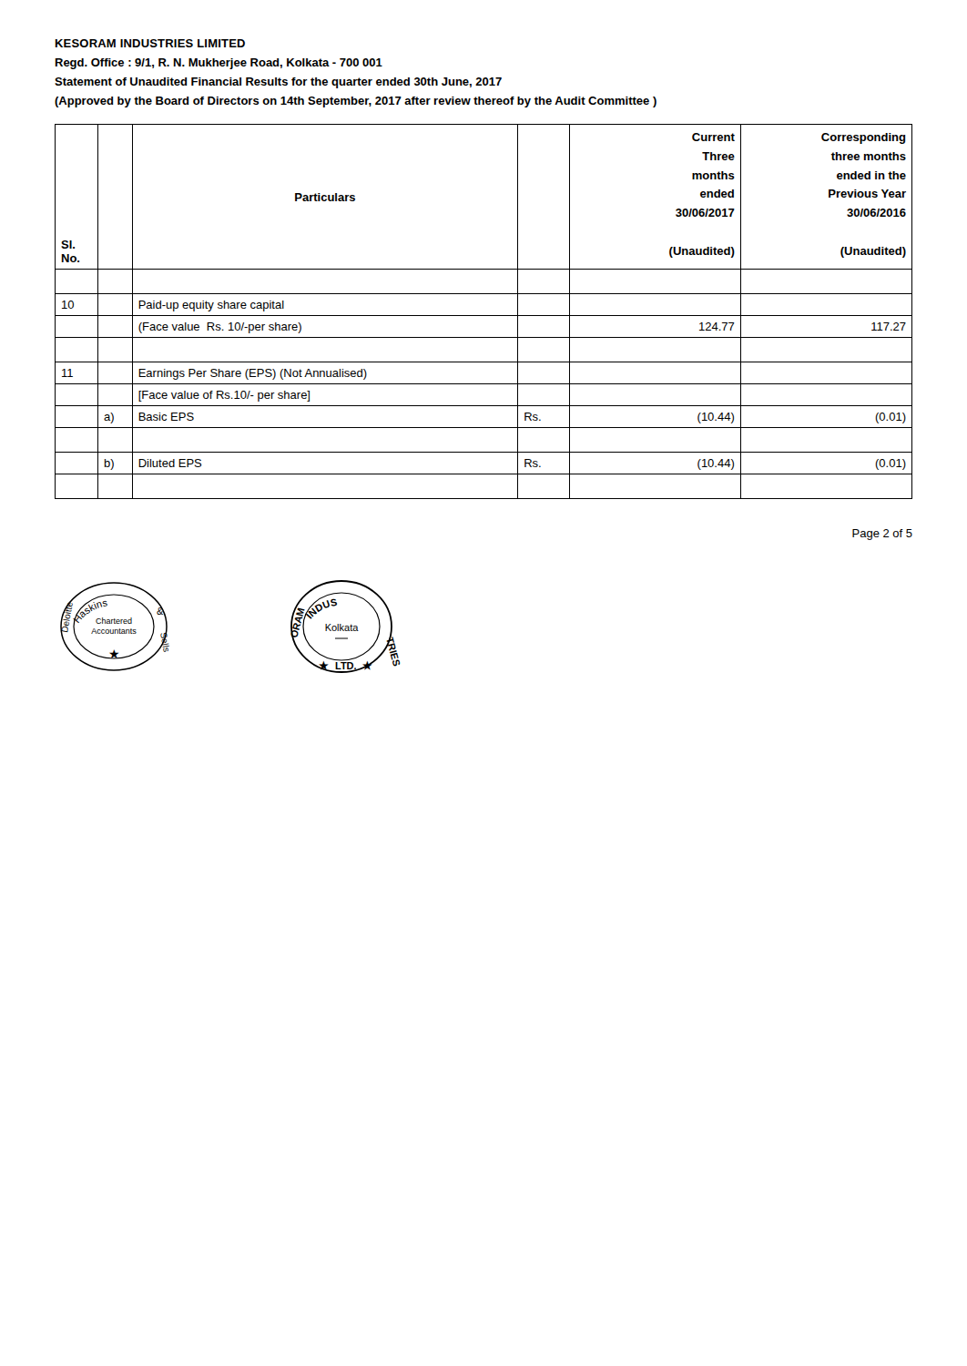KESORAM INDUSTRIES LIMITED
Regd. Office : 9/1, R. N. Mukherjee Road, Kolkata - 700 001
Statement of Unaudited Financial Results for the quarter ended 30th June, 2017
(Approved by the Board of Directors on 14th September, 2017 after review thereof by the Audit Committee )
| Sl. No. | | Particulars | | Current Three months ended 30/06/2017 (Unaudited) | Corresponding three months ended in the Previous Year 30/06/2016 (Unaudited) |
| --- | --- | --- | --- | --- | --- |
| 10 | | Paid-up equity share capital | | | |
| | | (Face value Rs. 10/-per share) | | 124.77 | 117.27 |
| 11 | | Earnings Per Share (EPS) (Not Annualised) | | | |
| | | [Face value of Rs.10/- per share] | | | |
| | a) | Basic EPS | Rs. | (10.44) | (0.01) |
| | b) | Diluted EPS | Rs. | (10.44) | (0.01) |
Page 2 of 5
Haskins Chartered Accountants Deloitte Sells & ★
INDUS Kolkata ORAM TRIES ★ LTD. ★